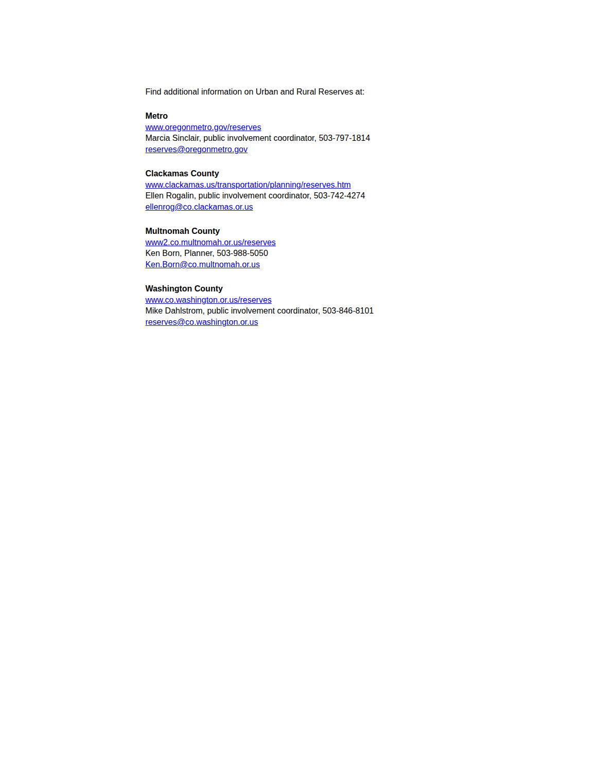Find additional information on Urban and Rural Reserves at:
Metro
www.oregonmetro.gov/reserves
Marcia Sinclair, public involvement coordinator, 503-797-1814
reserves@oregonmetro.gov
Clackamas County
www.clackamas.us/transportation/planning/reserves.htm
Ellen Rogalin, public involvement coordinator, 503-742-4274
ellenrog@co.clackamas.or.us
Multnomah County
www2.co.multnomah.or.us/reserves
Ken Born, Planner, 503-988-5050
Ken.Born@co.multnomah.or.us
Washington County
www.co.washington.or.us/reserves
Mike Dahlstrom, public involvement coordinator, 503-846-8101
reserves@co.washington.or.us